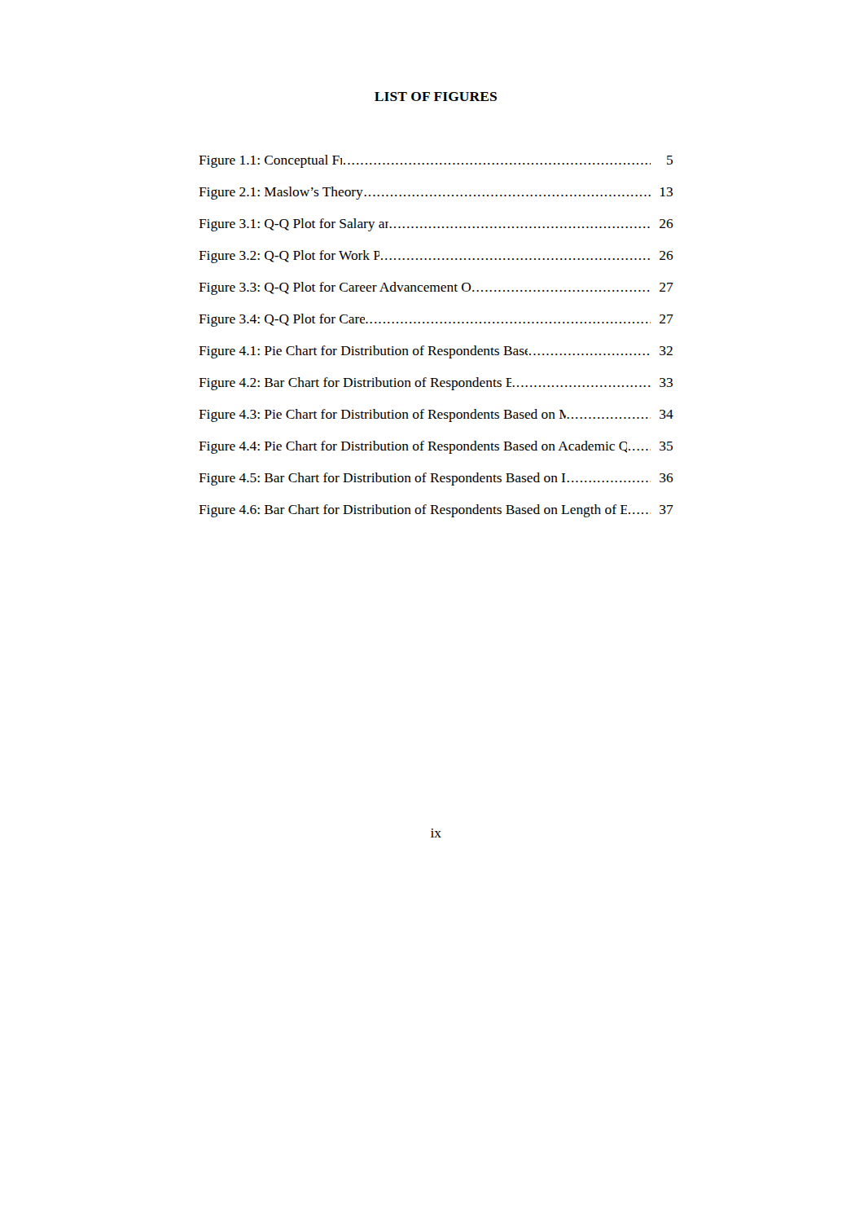LIST OF FIGURES
Figure 1.1: Conceptual Framework ................................................................................................. 5
Figure 2.1: Maslow’s Theory of Needs ....................................................................................... 13
Figure 3.1: Q-Q Plot for Salary and Benefits ............................................................................... 26
Figure 3.2: Q-Q Plot for Work Preferences .................................................................................. 26
Figure 3.3: Q-Q Plot for Career Advancement Opportunities ................................................... 27
Figure 3.4: Q-Q Plot for Career Choice ....................................................................................... 27
Figure 4.1: Pie Chart for Distribution of Respondents Based on Gender .................................. 32
Figure 4.2: Bar Chart for Distribution of Respondents Based on Age ....................................... 33
Figure 4.3: Pie Chart for Distribution of Respondents Based on Marital Status ....................... 34
Figure 4.4: Pie Chart for Distribution of Respondents Based on Academic Qualification ...... 35
Figure 4.5: Bar Chart for Distribution of Respondents Based on Income Level ....................... 36
Figure 4.6: Bar Chart for Distribution of Respondents Based on Length of Employment ...... 37
ix